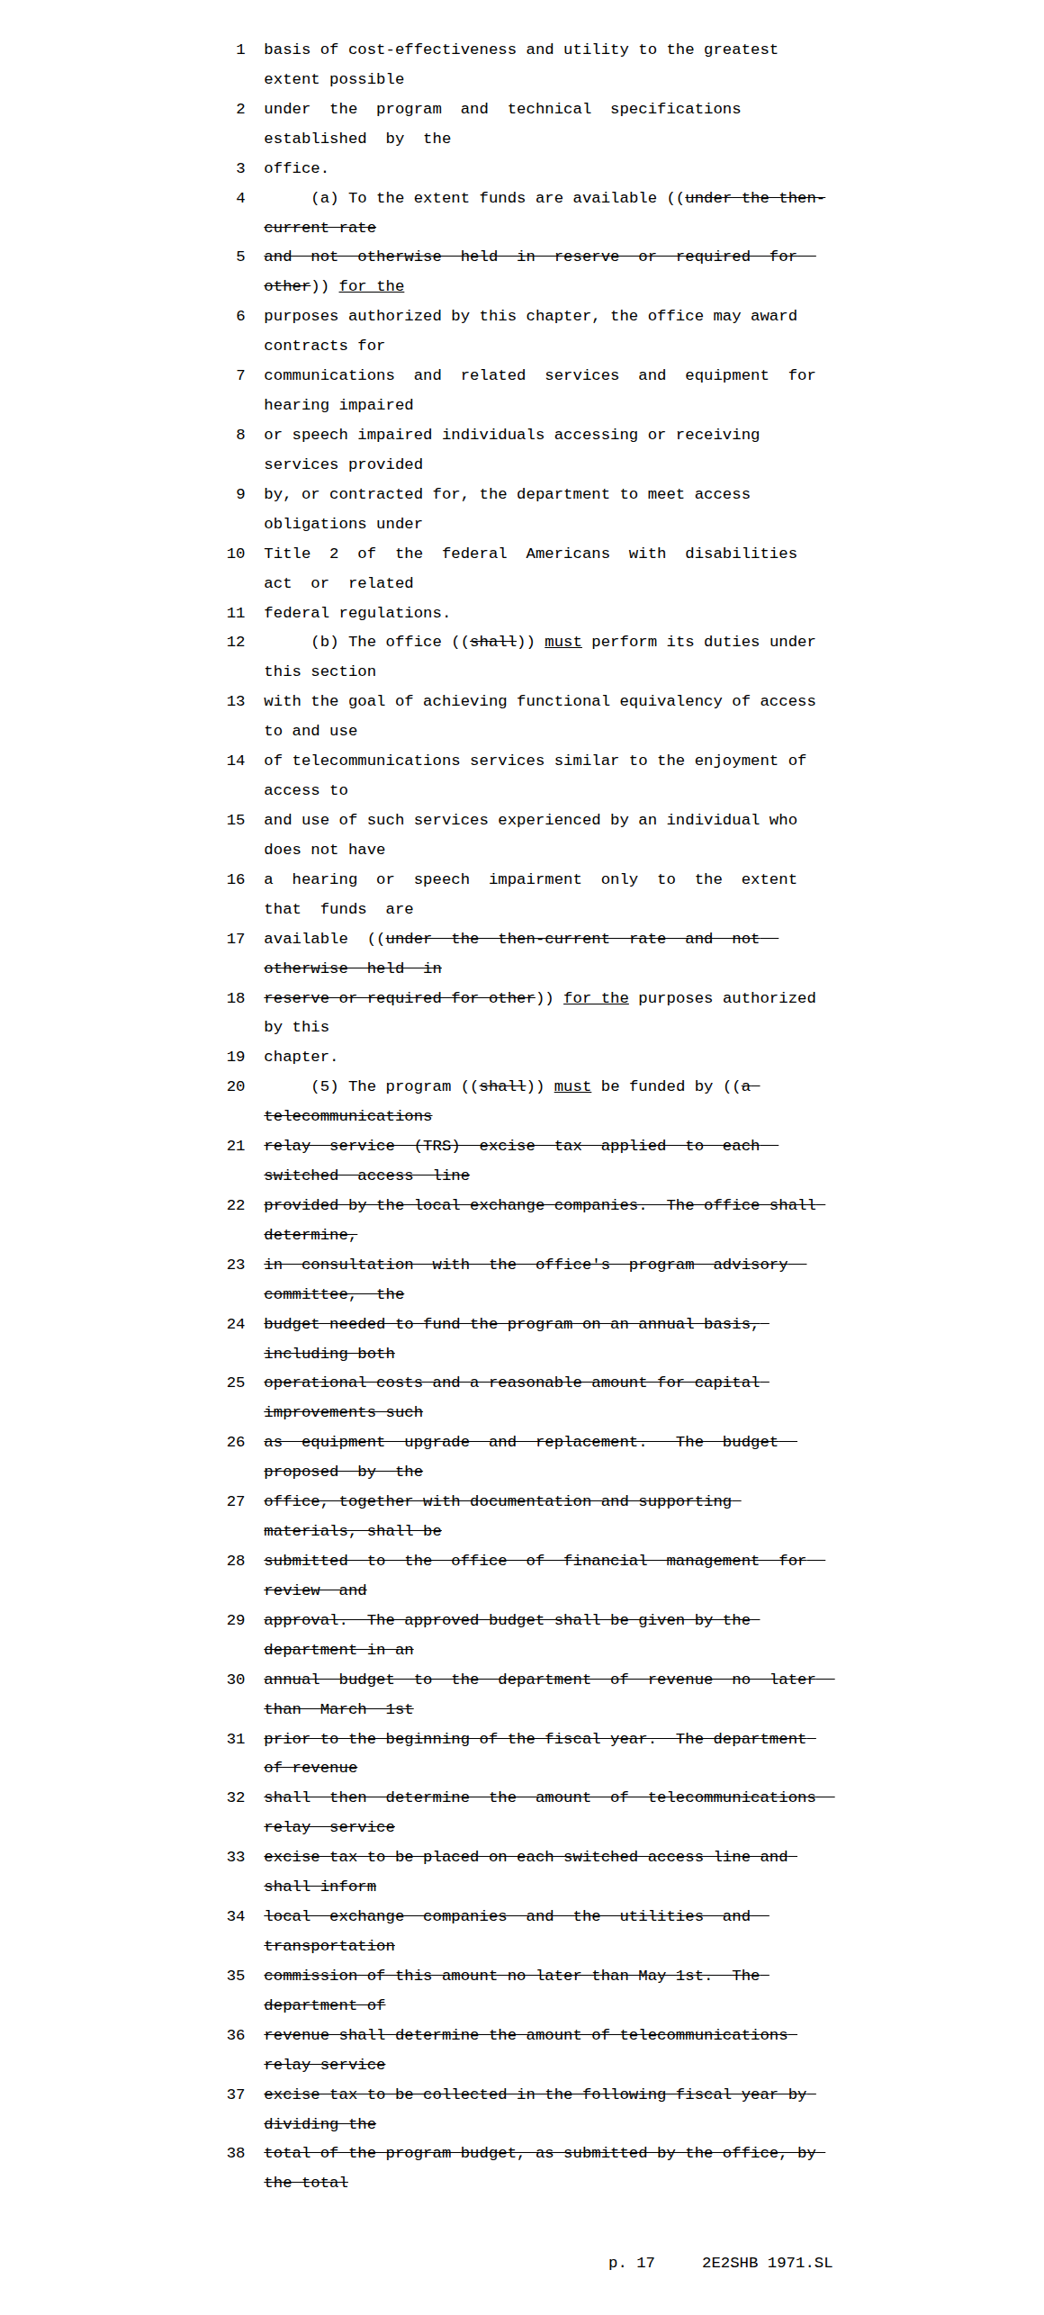1 basis of cost-effectiveness and utility to the greatest extent possible
2 under the program and technical specifications established by the
3 office.
4 (a) To the extent funds are available ((under the then-current rate
5 and not otherwise held in reserve or required for other)) for the
6 purposes authorized by this chapter, the office may award contracts for
7 communications and related services and equipment for hearing impaired
8 or speech impaired individuals accessing or receiving services provided
9 by, or contracted for, the department to meet access obligations under
10 Title 2 of the federal Americans with disabilities act or related
11 federal regulations.
12 (b) The office ((shall)) must perform its duties under this section
13 with the goal of achieving functional equivalency of access to and use
14 of telecommunications services similar to the enjoyment of access to
15 and use of such services experienced by an individual who does not have
16 a hearing or speech impairment only to the extent that funds are
17 available ((under the then-current rate and not otherwise held in
18 reserve or required for other)) for the purposes authorized by this
19 chapter.
20 (5) The program ((shall)) must be funded by ((a telecommunications
21 relay service (TRS) excise tax applied to each switched access line
22 provided by the local exchange companies. The office shall determine,
23 in consultation with the office's program advisory committee, the
24 budget needed to fund the program on an annual basis, including both
25 operational costs and a reasonable amount for capital improvements such
26 as equipment upgrade and replacement. The budget proposed by the
27 office, together with documentation and supporting materials, shall be
28 submitted to the office of financial management for review and
29 approval. The approved budget shall be given by the department in an
30 annual budget to the department of revenue no later than March 1st
31 prior to the beginning of the fiscal year. The department of revenue
32 shall then determine the amount of telecommunications relay service
33 excise tax to be placed on each switched access line and shall inform
34 local exchange companies and the utilities and transportation
35 commission of this amount no later than May 1st. The department of
36 revenue shall determine the amount of telecommunications relay service
37 excise tax to be collected in the following fiscal year by dividing the
38 total of the program budget, as submitted by the office, by the total
p. 17 2E2SHB 1971.SL